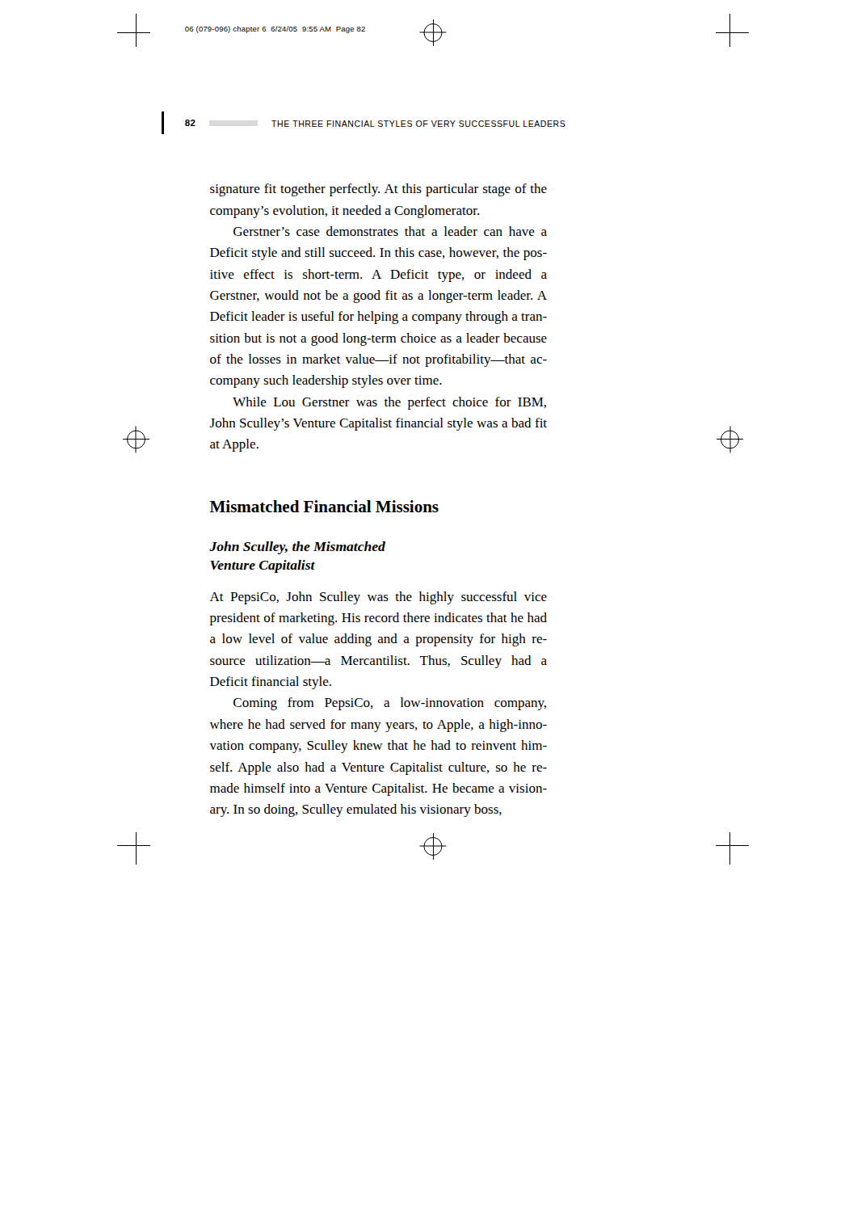06 (079-096) chapter 6 6/24/05 9:55 AM Page 82
82 The Three Financial Styles of Very Successful Leaders
signature fit together perfectly. At this particular stage of the company’s evolution, it needed a Conglomerator.
Gerstner’s case demonstrates that a leader can have a Deficit style and still succeed. In this case, however, the positive effect is short-term. A Deficit type, or indeed a Gerstner, would not be a good fit as a longer-term leader. A Deficit leader is useful for helping a company through a transition but is not a good long-term choice as a leader because of the losses in market value—if not profitability—that accompany such leadership styles over time.
While Lou Gerstner was the perfect choice for IBM, John Sculley’s Venture Capitalist financial style was a bad fit at Apple.
Mismatched Financial Missions
John Sculley, the Mismatched
Venture Capitalist
At PepsiCo, John Sculley was the highly successful vice president of marketing. His record there indicates that he had a low level of value adding and a propensity for high resource utilization—a Mercantilist. Thus, Sculley had a Deficit financial style.
Coming from PepsiCo, a low-innovation company, where he had served for many years, to Apple, a high-innovation company, Sculley knew that he had to reinvent himself. Apple also had a Venture Capitalist culture, so he remade himself into a Venture Capitalist. He became a visionary. In so doing, Sculley emulated his visionary boss,